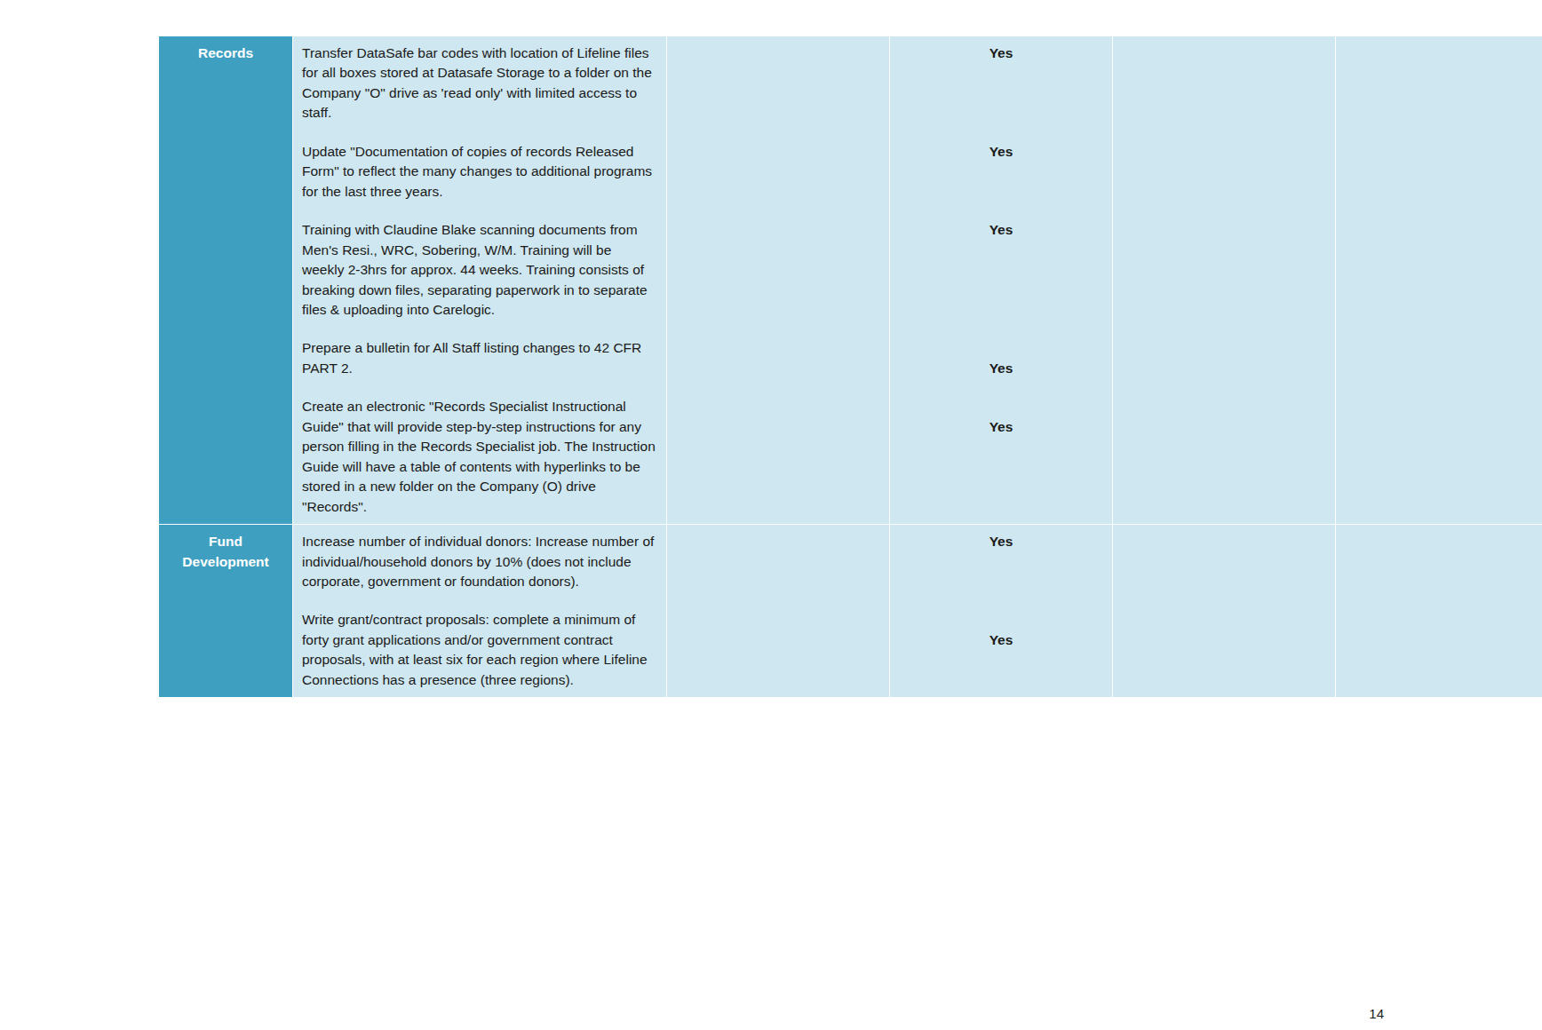| Records | Transfer DataSafe bar codes with location of Lifeline files for all boxes stored at Datasafe Storage to a folder on the Company "O" drive as 'read only' with limited access to staff. Update "Documentation of copies of records Released Form" to reflect the many changes to additional programs for the last three years. Training with Claudine Blake scanning documents from Men's Resi., WRC, Sobering, W/M. Training will be weekly 2-3hrs for approx. 44 weeks. Training consists of breaking down files, separating paperwork in to separate files & uploading into Carelogic. Prepare a bulletin for All Staff listing changes to 42 CFR PART 2. Create an electronic "Records Specialist Instructional Guide" that will provide step-by-step instructions for any person filling in the Records Specialist job. The Instruction Guide will have a table of contents with hyperlinks to be stored in a new folder on the Company (O) drive "Records". | | Yes Yes Yes Yes Yes | | |
| Fund Development | Increase number of individual donors: Increase number of individual/household donors by 10% (does not include corporate, government or foundation donors). Write grant/contract proposals: complete a minimum of forty grant applications and/or government contract proposals, with at least six for each region where Lifeline Connections has a presence (three regions). | | Yes Yes | | |
14